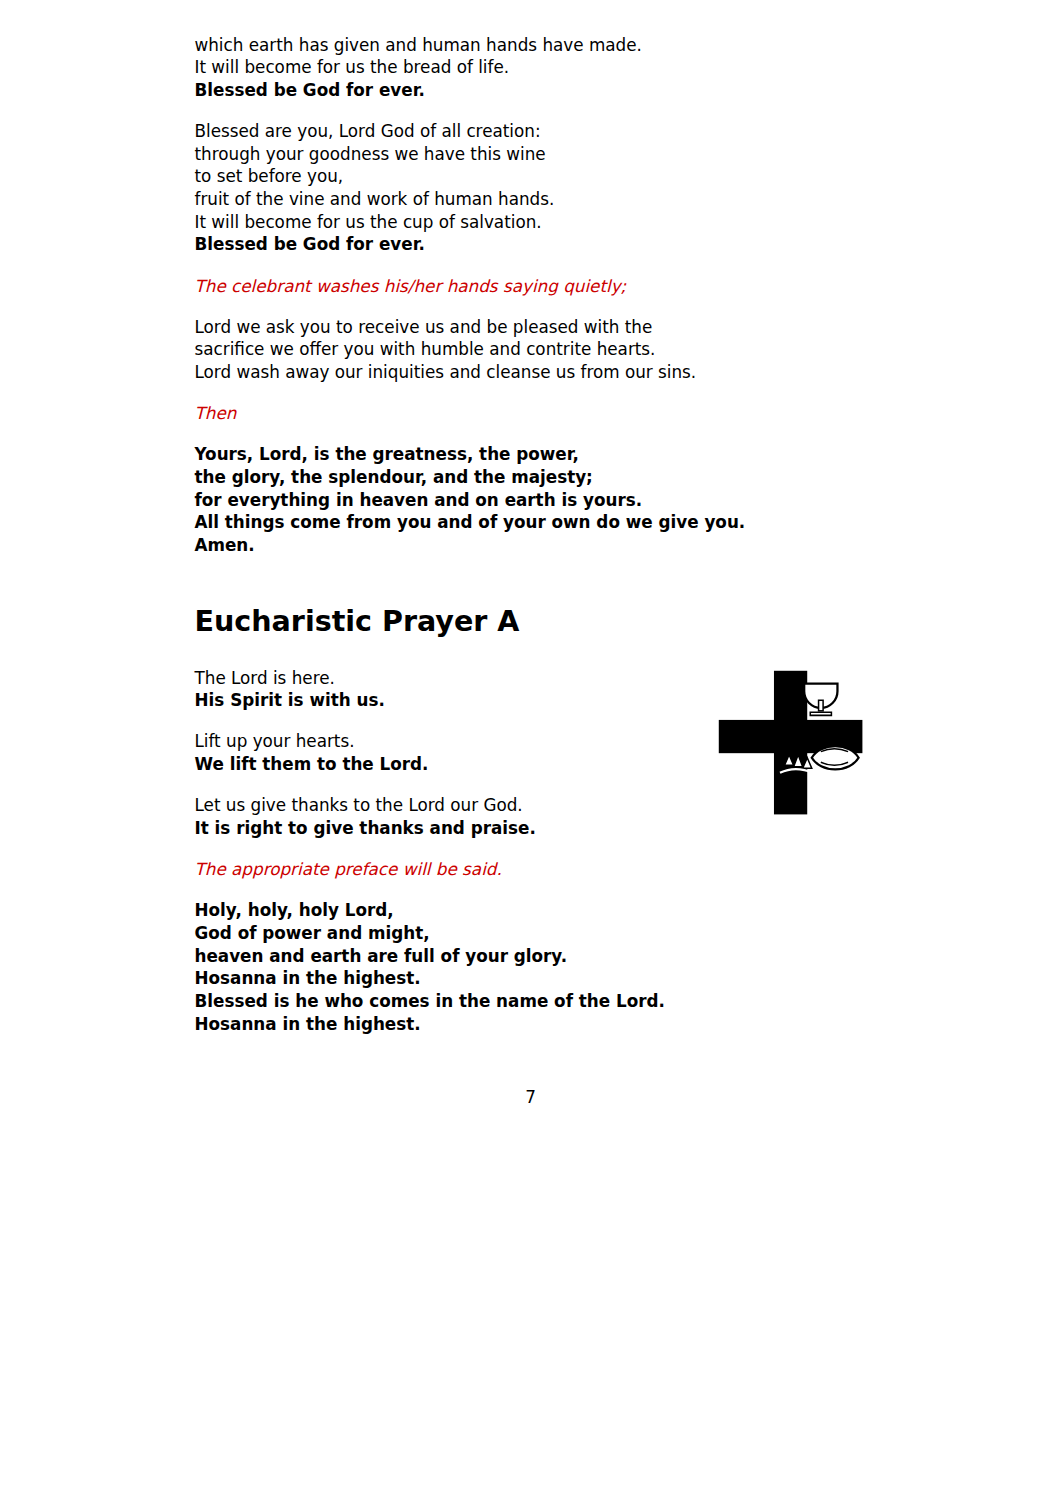which earth has given and human hands have made.
It will become for us the bread of life.
Blessed be God for ever.
Blessed are you, Lord God of all creation:
through your goodness we have this wine
to set before you,
fruit of the vine and work of human hands.
It will become for us the cup of salvation.
Blessed be God for ever.
The celebrant washes his/her hands saying quietly;
Lord we ask you to receive us and be pleased with the
sacrifice we offer you with humble and contrite hearts.
Lord wash away our iniquities and cleanse us from our sins.
Then
Yours, Lord, is the greatness, the power,
the glory, the splendour, and the majesty;
for everything in heaven and on earth is yours.
All things come from you and of your own do we give you.
Amen.
Eucharistic Prayer A
The Lord is here.
His Spirit is with us.
Lift up your hearts.
We lift them to the Lord.
Let us give thanks to the Lord our God.
It is right to give thanks and praise.
The appropriate preface will be said.
Holy, holy, holy Lord,
God of power and might,
heaven and earth are full of your glory.
Hosanna in the highest.
Blessed is he who comes in the name of the Lord.
Hosanna in the highest.
7